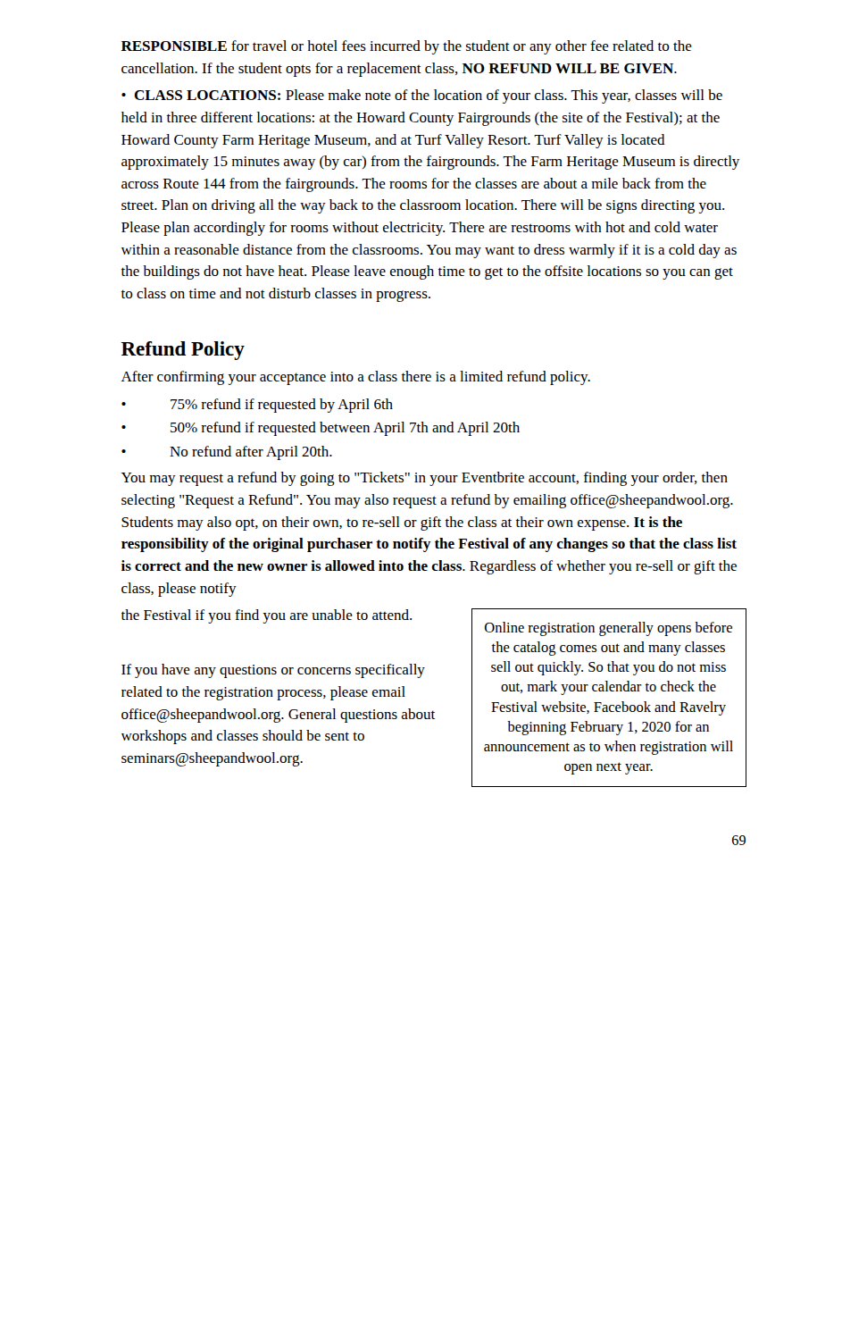RESPONSIBLE for travel or hotel fees incurred by the student or any other fee related to the cancellation. If the student opts for a replacement class, NO REFUND WILL BE GIVEN.
• CLASS LOCATIONS: Please make note of the location of your class. This year, classes will be held in three different locations: at the Howard County Fairgrounds (the site of the Festival); at the Howard County Farm Heritage Museum, and at Turf Valley Resort. Turf Valley is located approximately 15 minutes away (by car) from the fairgrounds. The Farm Heritage Museum is directly across Route 144 from the fairgrounds. The rooms for the classes are about a mile back from the street. Plan on driving all the way back to the classroom location. There will be signs directing you. Please plan accordingly for rooms without electricity. There are restrooms with hot and cold water within a reasonable distance from the classrooms. You may want to dress warmly if it is a cold day as the buildings do not have heat. Please leave enough time to get to the offsite locations so you can get to class on time and not disturb classes in progress.
Refund Policy
After confirming your acceptance into a class there is a limited refund policy.
•75% refund if requested by April 6th
•50% refund if requested between April 7th and April 20th
•No refund after April 20th.
You may request a refund by going to "Tickets" in your Eventbrite account, finding your order, then selecting "Request a Refund". You may also request a refund by emailing office@sheepandwool.org. Students may also opt, on their own, to re-sell or gift the class at their own expense. It is the responsibility of the original purchaser to notify the Festival of any changes so that the class list is correct and the new owner is allowed into the class. Regardless of whether you re-sell or gift the class, please notify
Online registration generally opens before the catalog comes out and many classes sell out quickly. So that you do not miss out, mark your calendar to check the Festival website, Facebook and Ravelry beginning February 1, 2020 for an announcement as to when registration will open next year.
the Festival if you find you are unable to attend.
If you have any questions or concerns specifically related to the registration process, please email office@sheepandwool.org. General questions about workshops and classes should be sent to seminars@sheepandwool.org.
69